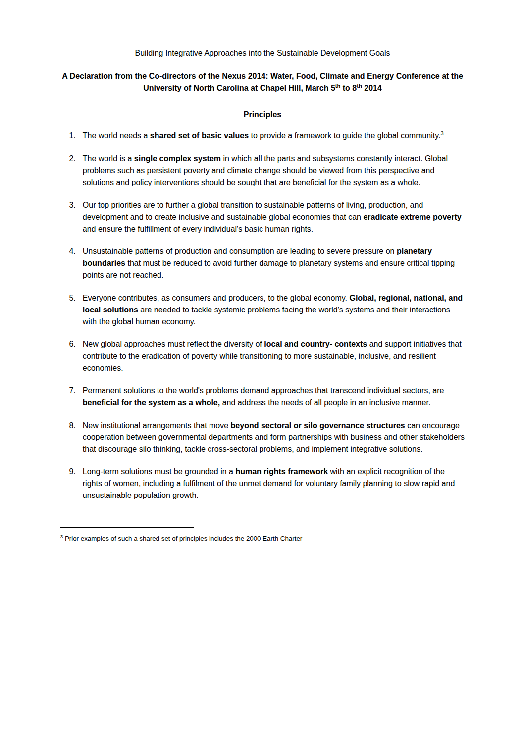Building Integrative Approaches into the Sustainable Development Goals
A Declaration from the Co-directors of the Nexus 2014: Water, Food, Climate and Energy Conference at the University of North Carolina at Chapel Hill, March 5th to 8th 2014
Principles
The world needs a shared set of basic values to provide a framework to guide the global community.3
The world is a single complex system in which all the parts and subsystems constantly interact. Global problems such as persistent poverty and climate change should be viewed from this perspective and solutions and policy interventions should be sought that are beneficial for the system as a whole.
Our top priorities are to further a global transition to sustainable patterns of living, production, and development and to create inclusive and sustainable global economies that can eradicate extreme poverty and ensure the fulfillment of every individual's basic human rights.
Unsustainable patterns of production and consumption are leading to severe pressure on planetary boundaries that must be reduced to avoid further damage to planetary systems and ensure critical tipping points are not reached.
Everyone contributes, as consumers and producers, to the global economy. Global, regional, national, and local solutions are needed to tackle systemic problems facing the world's systems and their interactions with the global human economy.
New global approaches must reflect the diversity of local and country- contexts and support initiatives that contribute to the eradication of poverty while transitioning to more sustainable, inclusive, and resilient economies.
Permanent solutions to the world's problems demand approaches that transcend individual sectors, are beneficial for the system as a whole, and address the needs of all people in an inclusive manner.
New institutional arrangements that move beyond sectoral or silo governance structures can encourage cooperation between governmental departments and form partnerships with business and other stakeholders that discourage silo thinking, tackle cross-sectoral problems, and implement integrative solutions.
Long-term solutions must be grounded in a human rights framework with an explicit recognition of the rights of women, including a fulfilment of the unmet demand for voluntary family planning to slow rapid and unsustainable population growth.
3 Prior examples of such a shared set of principles includes the 2000 Earth Charter